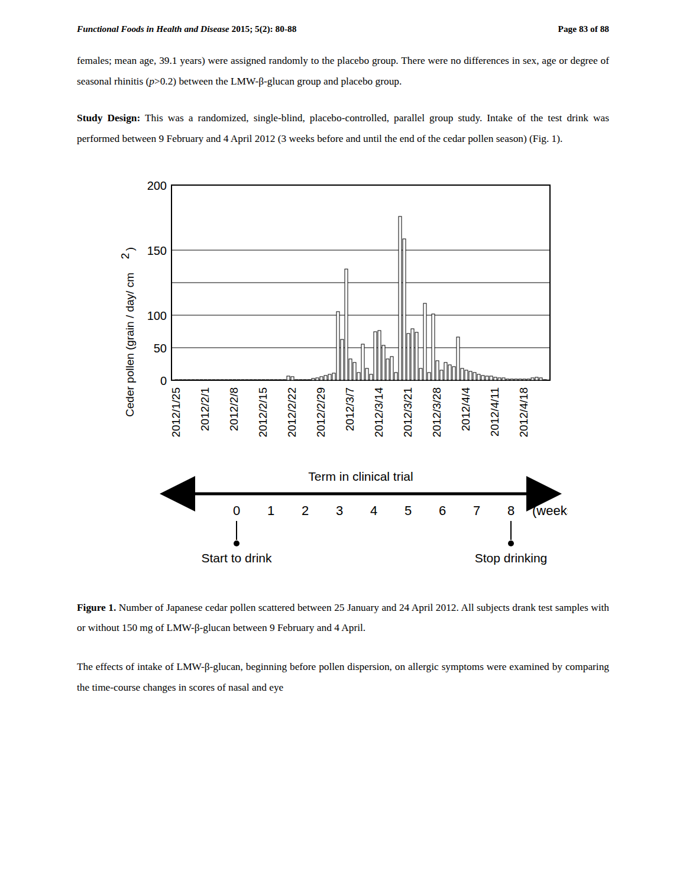Functional Foods in Health and Disease 2015; 5(2): 80-88
Page 83 of 88
females; mean age, 39.1 years) were assigned randomly to the placebo group. There were no differences in sex, age or degree of seasonal rhinitis (p>0.2) between the LMW-β-glucan group and placebo group.
Study Design: This was a randomized, single-blind, placebo-controlled, parallel group study. Intake of the test drink was performed between 9 February and 4 April 2012 (3 weeks before and until the end of the cedar pollen season) (Fig. 1).
Ceder pollen (grain / day/ cm 2 ) 200 150 100 50 0 2012/1/25 2012/2/1 2012/2/8 2012/2/15 2012/2/22 2012/2/29 2012/3/7 2012/3/14 2012/3/21 2012/3/28 2012/4/4 2012/4/11 2012/4/18 Term in clinical trial 0 1 2 3 4 5 6 7 8 (weeks) Start to drink Stop drinking
Figure 1. Number of Japanese cedar pollen scattered between 25 January and 24 April 2012. All subjects drank test samples with or without 150 mg of LMW-β-glucan between 9 February and 4 April.
The effects of intake of LMW-β-glucan, beginning before pollen dispersion, on allergic symptoms were examined by comparing the time-course changes in scores of nasal and eye